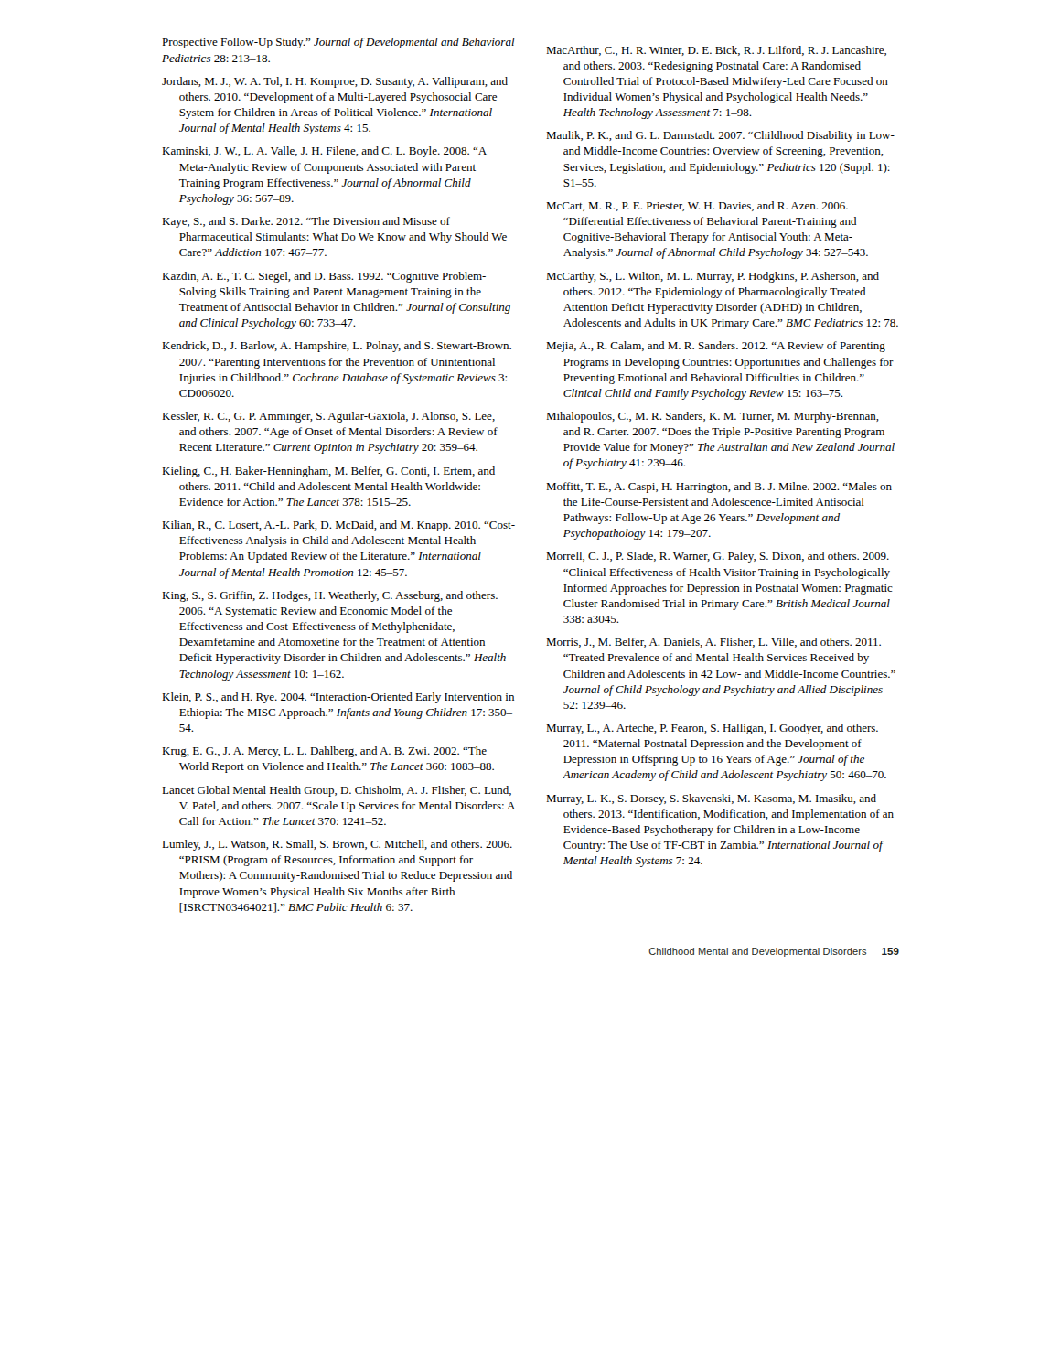Prospective Follow-Up Study.” Journal of Developmental and Behavioral Pediatrics 28: 213–18.
Jordans, M. J., W. A. Tol, I. H. Komproe, D. Susanty, A. Vallipuram, and others. 2010. “Development of a Multi-Layered Psychosocial Care System for Children in Areas of Political Violence.” International Journal of Mental Health Systems 4: 15.
Kaminski, J. W., L. A. Valle, J. H. Filene, and C. L. Boyle. 2008. “A Meta-Analytic Review of Components Associated with Parent Training Program Effectiveness.” Journal of Abnormal Child Psychology 36: 567–89.
Kaye, S., and S. Darke. 2012. “The Diversion and Misuse of Pharmaceutical Stimulants: What Do We Know and Why Should We Care?” Addiction 107: 467–77.
Kazdin, A. E., T. C. Siegel, and D. Bass. 1992. “Cognitive Problem-Solving Skills Training and Parent Management Training in the Treatment of Antisocial Behavior in Children.” Journal of Consulting and Clinical Psychology 60: 733–47.
Kendrick, D., J. Barlow, A. Hampshire, L. Polnay, and S. Stewart-Brown. 2007. “Parenting Interventions for the Prevention of Unintentional Injuries in Childhood.” Cochrane Database of Systematic Reviews 3: CD006020.
Kessler, R. C., G. P. Amminger, S. Aguilar-Gaxiola, J. Alonso, S. Lee, and others. 2007. “Age of Onset of Mental Disorders: A Review of Recent Literature.” Current Opinion in Psychiatry 20: 359–64.
Kieling, C., H. Baker-Henningham, M. Belfer, G. Conti, I. Ertem, and others. 2011. “Child and Adolescent Mental Health Worldwide: Evidence for Action.” The Lancet 378: 1515–25.
Kilian, R., C. Losert, A.-L. Park, D. McDaid, and M. Knapp. 2010. “Cost-Effectiveness Analysis in Child and Adolescent Mental Health Problems: An Updated Review of the Literature.” International Journal of Mental Health Promotion 12: 45–57.
King, S., S. Griffin, Z. Hodges, H. Weatherly, C. Asseburg, and others. 2006. “A Systematic Review and Economic Model of the Effectiveness and Cost-Effectiveness of Methylphenidate, Dexamfetamine and Atomoxetine for the Treatment of Attention Deficit Hyperactivity Disorder in Children and Adolescents.” Health Technology Assessment 10: 1–162.
Klein, P. S., and H. Rye. 2004. “Interaction-Oriented Early Intervention in Ethiopia: The MISC Approach.” Infants and Young Children 17: 350–54.
Krug, E. G., J. A. Mercy, L. L. Dahlberg, and A. B. Zwi. 2002. “The World Report on Violence and Health.” The Lancet 360: 1083–88.
Lancet Global Mental Health Group, D. Chisholm, A. J. Flisher, C. Lund, V. Patel, and others. 2007. “Scale Up Services for Mental Disorders: A Call for Action.” The Lancet 370: 1241–52.
Lumley, J., L. Watson, R. Small, S. Brown, C. Mitchell, and others. 2006. “PRISM (Program of Resources, Information and Support for Mothers): A Community-Randomised Trial to Reduce Depression and Improve Women’s Physical Health Six Months after Birth [ISRCTN03464021].” BMC Public Health 6: 37.
MacArthur, C., H. R. Winter, D. E. Bick, R. J. Lilford, R. J. Lancashire, and others. 2003. “Redesigning Postnatal Care: A Randomised Controlled Trial of Protocol-Based Midwifery-Led Care Focused on Individual Women’s Physical and Psychological Health Needs.” Health Technology Assessment 7: 1–98.
Maulik, P. K., and G. L. Darmstadt. 2007. “Childhood Disability in Low- and Middle-Income Countries: Overview of Screening, Prevention, Services, Legislation, and Epidemiology.” Pediatrics 120 (Suppl. 1): S1–55.
McCart, M. R., P. E. Priester, W. H. Davies, and R. Azen. 2006. “Differential Effectiveness of Behavioral Parent-Training and Cognitive-Behavioral Therapy for Antisocial Youth: A Meta-Analysis.” Journal of Abnormal Child Psychology 34: 527–543.
McCarthy, S., L. Wilton, M. L. Murray, P. Hodgkins, P. Asherson, and others. 2012. “The Epidemiology of Pharmacologically Treated Attention Deficit Hyperactivity Disorder (ADHD) in Children, Adolescents and Adults in UK Primary Care.” BMC Pediatrics 12: 78.
Mejia, A., R. Calam, and M. R. Sanders. 2012. “A Review of Parenting Programs in Developing Countries: Opportunities and Challenges for Preventing Emotional and Behavioral Difficulties in Children.” Clinical Child and Family Psychology Review 15: 163–75.
Mihalopoulos, C., M. R. Sanders, K. M. Turner, M. Murphy-Brennan, and R. Carter. 2007. “Does the Triple P-Positive Parenting Program Provide Value for Money?” The Australian and New Zealand Journal of Psychiatry 41: 239–46.
Moffitt, T. E., A. Caspi, H. Harrington, and B. J. Milne. 2002. “Males on the Life-Course-Persistent and Adolescence-Limited Antisocial Pathways: Follow-Up at Age 26 Years.” Development and Psychopathology 14: 179–207.
Morrell, C. J., P. Slade, R. Warner, G. Paley, S. Dixon, and others. 2009. “Clinical Effectiveness of Health Visitor Training in Psychologically Informed Approaches for Depression in Postnatal Women: Pragmatic Cluster Randomised Trial in Primary Care.” British Medical Journal 338: a3045.
Morris, J., M. Belfer, A. Daniels, A. Flisher, L. Ville, and others. 2011. “Treated Prevalence of and Mental Health Services Received by Children and Adolescents in 42 Low- and Middle-Income Countries.” Journal of Child Psychology and Psychiatry and Allied Disciplines 52: 1239–46.
Murray, L., A. Arteche, P. Fearon, S. Halligan, I. Goodyer, and others. 2011. “Maternal Postnatal Depression and the Development of Depression in Offspring Up to 16 Years of Age.” Journal of the American Academy of Child and Adolescent Psychiatry 50: 460–70.
Murray, L. K., S. Dorsey, S. Skavenski, M. Kasoma, M. Imasiku, and others. 2013. “Identification, Modification, and Implementation of an Evidence-Based Psychotherapy for Children in a Low-Income Country: The Use of TF-CBT in Zambia.” International Journal of Mental Health Systems 7: 24.
Childhood Mental and Developmental Disorders 159